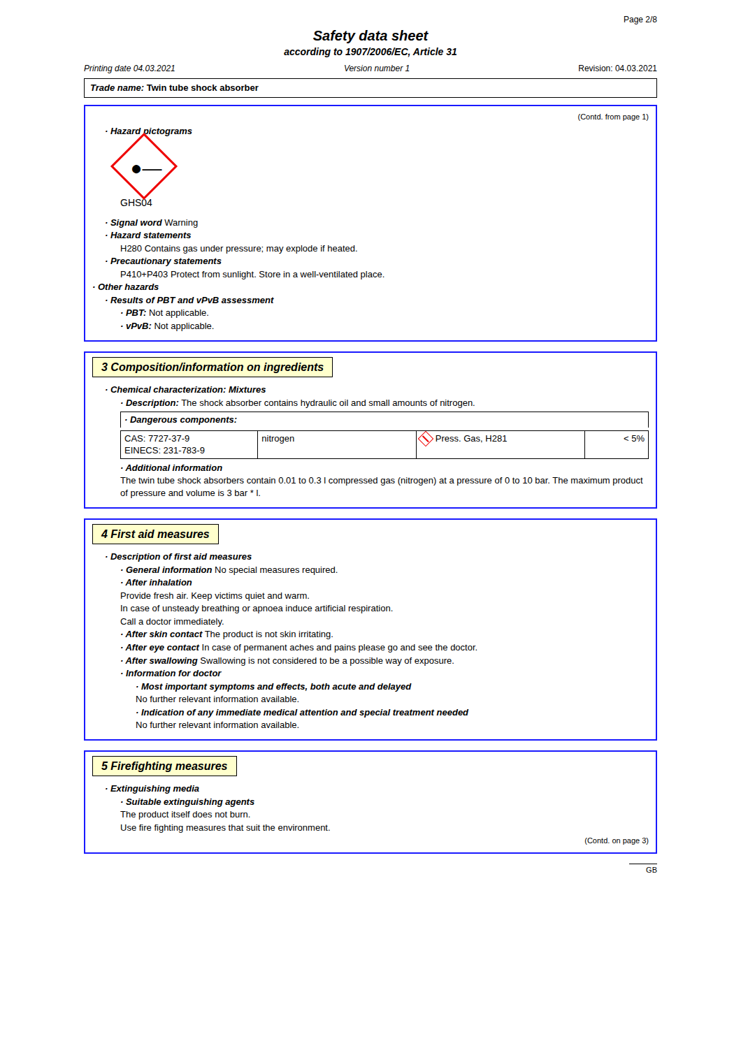Page 2/8
Safety data sheet
according to 1907/2006/EC, Article 31
Printing date 04.03.2021
Version number 1
Revision: 04.03.2021
Trade name: Twin tube shock absorber
(Contd. from page 1)
· Hazard pictograms
●—
GHS04
· Signal word Warning
· Hazard statements
H280 Contains gas under pressure; may explode if heated.
· Precautionary statements
P410+P403 Protect from sunlight. Store in a well-ventilated place.
· Other hazards
· Results of PBT and vPvB assessment
· PBT: Not applicable.
· vPvB: Not applicable.
3 Composition/information on ingredients
· Chemical characterization: Mixtures
· Description: The shock absorber contains hydraulic oil and small amounts of nitrogen.
· Dangerous components:
| CAS: 7727-37-9 EINECS: 231-783-9 | nitrogen | Press. Gas, H281 | < 5% |
· Additional information
The twin tube shock absorbers contain 0.01 to 0.3 l compressed gas (nitrogen) at a pressure of 0 to 10 bar. The maximum product of pressure and volume is 3 bar * l.
4 First aid measures
· Description of first aid measures
· General information No special measures required.
· After inhalation
Provide fresh air. Keep victims quiet and warm.
In case of unsteady breathing or apnoea induce artificial respiration.
Call a doctor immediately.
· After skin contact The product is not skin irritating.
· After eye contact In case of permanent aches and pains please go and see the doctor.
· After swallowing Swallowing is not considered to be a possible way of exposure.
· Information for doctor
· Most important symptoms and effects, both acute and delayed
No further relevant information available.
· Indication of any immediate medical attention and special treatment needed
No further relevant information available.
5 Firefighting measures
· Extinguishing media
· Suitable extinguishing agents
The product itself does not burn.
Use fire fighting measures that suit the environment.
(Contd. on page 3)
GB